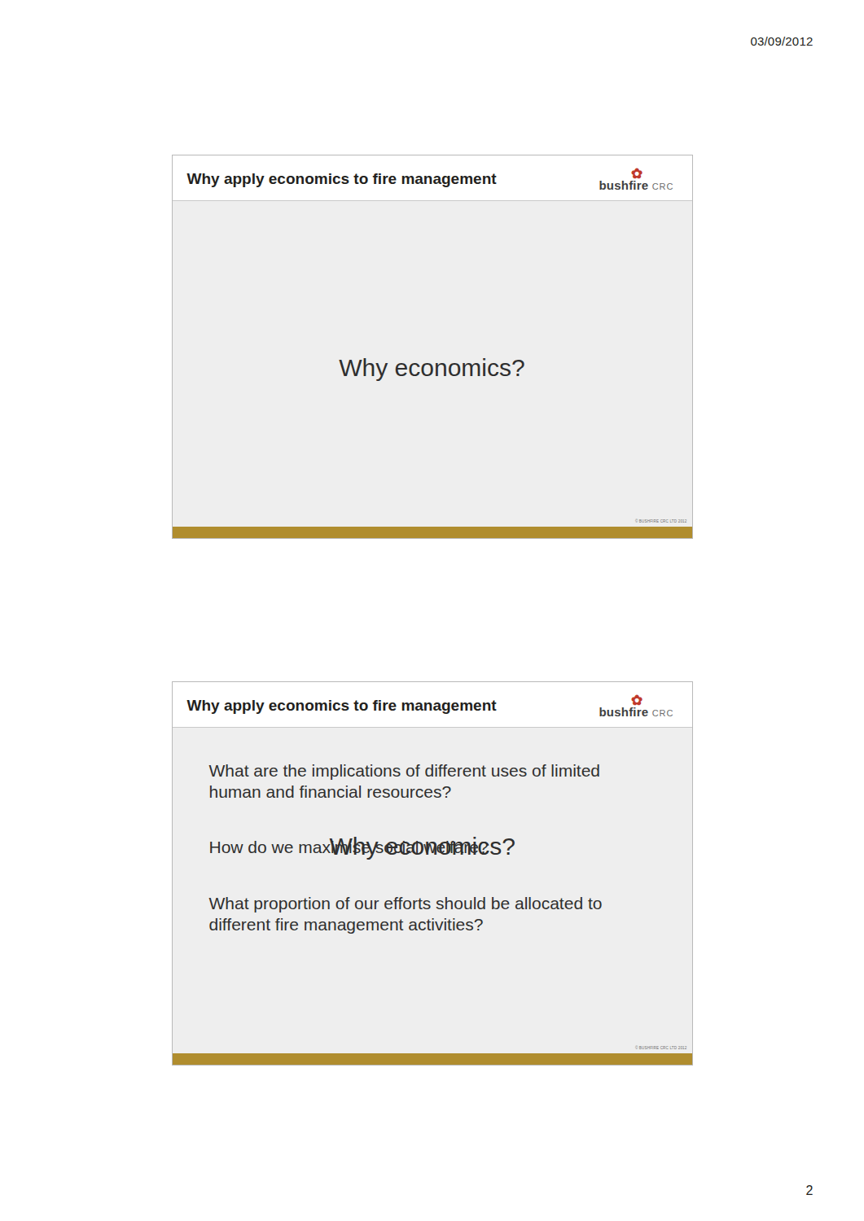03/09/2012
Why apply economics to fire management
✿ bushfire CRC
Why economics?
© BUSHFIRE CRC LTD 2012
Why apply economics to fire management
✿ bushfire CRC
What are the implications of different uses of limited human and financial resources?
How do we maximise social welfare? Why economics?
What proportion of our efforts should be allocated to different fire management activities?
© BUSHFIRE CRC LTD 2012
2